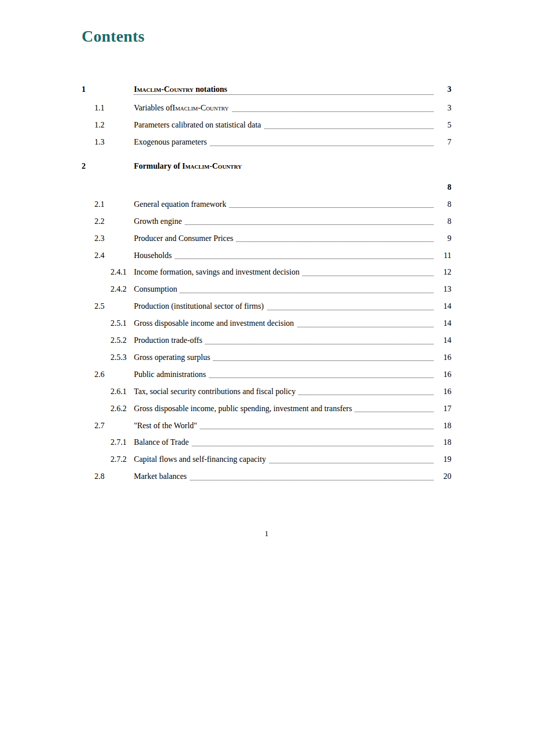Contents
| 1 | Imaclim-Country notations | 3 |
| 1.1 | Variables of Imaclim-Country | 3 |
| 1.2 | Parameters calibrated on statistical data | 5 |
| 1.3 | Exogenous parameters | 7 |
| 2 | Formulary of Imaclim-Country | |
| | | 8 |
| 2.1 | General equation framework | 8 |
| 2.2 | Growth engine | 8 |
| 2.3 | Producer and Consumer Prices | 9 |
| 2.4 | Households | 11 |
| 2.4.1 | Income formation, savings and investment decision | 12 |
| 2.4.2 | Consumption | 13 |
| 2.5 | Production (institutional sector of firms) | 14 |
| 2.5.1 | Gross disposable income and investment decision | 14 |
| 2.5.2 | Production trade-offs | 14 |
| 2.5.3 | Gross operating surplus | 16 |
| 2.6 | Public administrations | 16 |
| 2.6.1 | Tax, social security contributions and fiscal policy | 16 |
| 2.6.2 | Gross disposable income, public spending, investment and transfers | 17 |
| 2.7 | "Rest of the World" | 18 |
| 2.7.1 | Balance of Trade | 18 |
| 2.7.2 | Capital flows and self-financing capacity | 19 |
| 2.8 | Market balances | 20 |
1